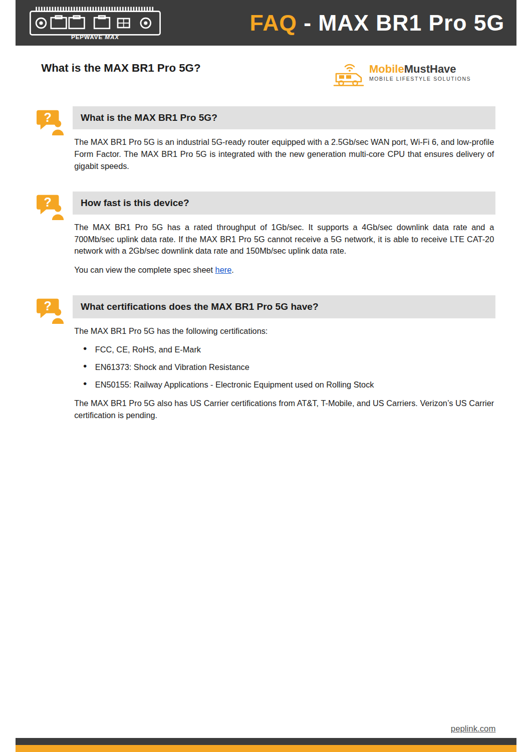PEPWAVE MAX
FAQ - MAX BR1 Pro 5G
What is the MAX BR1 Pro 5G?
MobileMustHave MOBILE LIFESTYLE SOLUTIONS
?
What is the MAX BR1 Pro 5G?
The MAX BR1 Pro 5G is an industrial 5G-ready router equipped with a 2.5Gb/sec WAN port, Wi-Fi 6, and low-profile Form Factor. The MAX BR1 Pro 5G is integrated with the new generation multi-core CPU that ensures delivery of gigabit speeds.
?
How fast is this device?
The MAX BR1 Pro 5G has a rated throughput of 1Gb/sec. It supports a 4Gb/sec downlink data rate and a 700Mb/sec uplink data rate. If the MAX BR1 Pro 5G cannot receive a 5G network, it is able to receive LTE CAT-20 network with a 2Gb/sec downlink data rate and 150Mb/sec uplink data rate.
You can view the complete spec sheet here.
?
What certifications does the MAX BR1 Pro 5G have?
The MAX BR1 Pro 5G has the following certifications:
FCC, CE, RoHS, and E-Mark
EN61373: Shock and Vibration Resistance
EN50155: Railway Applications - Electronic Equipment used on Rolling Stock
The MAX BR1 Pro 5G also has US Carrier certifications from AT&T, T-Mobile, and US Carriers. Verizon’s US Carrier certification is pending.
peplink.com